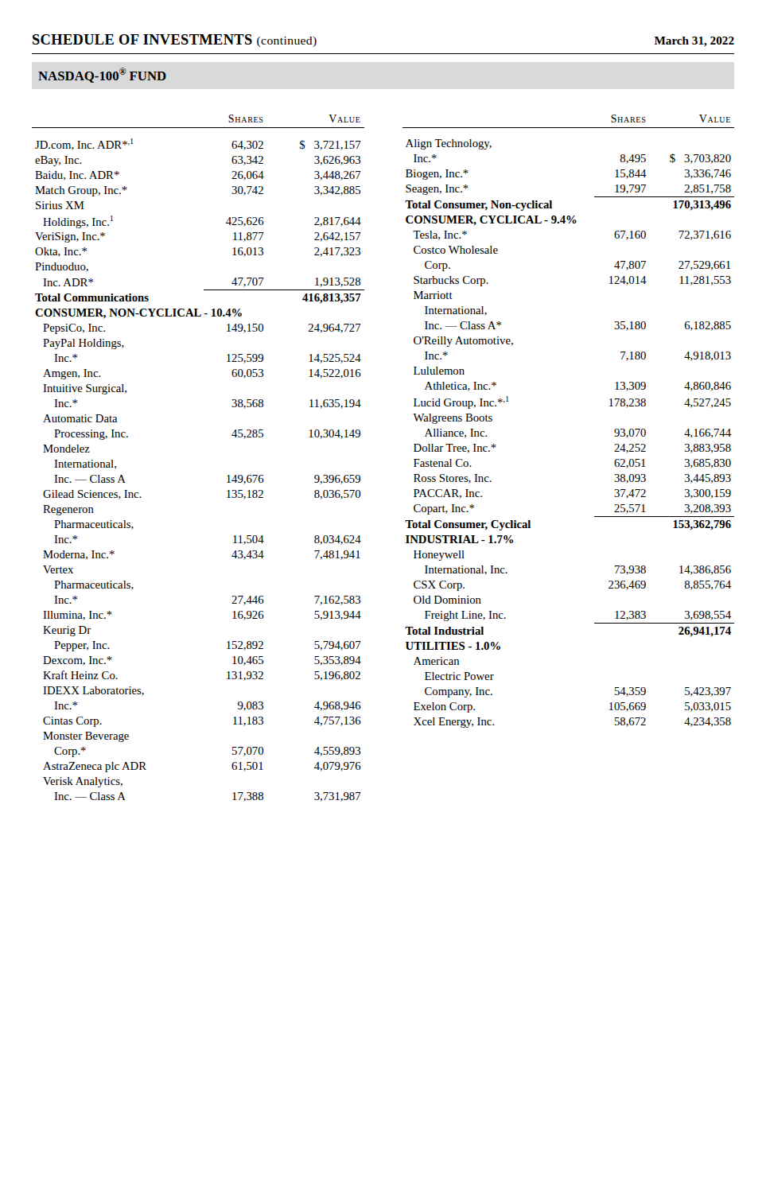SCHEDULE OF INVESTMENTS (continued)
March 31, 2022
NASDAQ-100® FUND
| | Shares | Value |
| --- | --- | --- |
| JD.com, Inc. ADR* ,1 | 64,302 | $ 3,721,157 |
| eBay, Inc. | 63,342 | 3,626,963 |
| Baidu, Inc. ADR* | 26,064 | 3,448,267 |
| Match Group, Inc.* | 30,742 | 3,342,885 |
| Sirius XM | | |
| Holdings, Inc. 1 | 425,626 | 2,817,644 |
| VeriSign, Inc.* | 11,877 | 2,642,157 |
| Okta, Inc.* | 16,013 | 2,417,323 |
| Pinduoduo, | | |
| Inc. ADR* | 47,707 | 1,913,528 |
| Total Communications | | 416,813,357 |
| CONSUMER, NON-CYCLICAL - 10.4% |
| PepsiCo, Inc. | 149,150 | 24,964,727 |
| PayPal Holdings, | | |
| Inc.* | 125,599 | 14,525,524 |
| Amgen, Inc. | 60,053 | 14,522,016 |
| Intuitive Surgical, | | |
| Inc.* | 38,568 | 11,635,194 |
| Automatic Data | | |
| Processing, Inc. | 45,285 | 10,304,149 |
| Mondelez | | |
| International, | | |
| Inc. — Class A | 149,676 | 9,396,659 |
| Gilead Sciences, Inc. | 135,182 | 8,036,570 |
| Regeneron | | |
| Pharmaceuticals, | | |
| Inc.* | 11,504 | 8,034,624 |
| Moderna, Inc.* | 43,434 | 7,481,941 |
| Vertex | | |
| Pharmaceuticals, | | |
| Inc.* | 27,446 | 7,162,583 |
| Illumina, Inc.* | 16,926 | 5,913,944 |
| Keurig Dr | | |
| Pepper, Inc. | 152,892 | 5,794,607 |
| Dexcom, Inc.* | 10,465 | 5,353,894 |
| Kraft Heinz Co. | 131,932 | 5,196,802 |
| IDEXX Laboratories, | | |
| Inc.* | 9,083 | 4,968,946 |
| Cintas Corp. | 11,183 | 4,757,136 |
| Monster Beverage | | |
| Corp.* | 57,070 | 4,559,893 |
| AstraZeneca plc ADR | 61,501 | 4,079,976 |
| Verisk Analytics, | | |
| Inc. — Class A | 17,388 | 3,731,987 |
| | Shares | Value |
| --- | --- | --- |
| Align Technology, | | |
| Inc.* | 8,495 | $ 3,703,820 |
| Biogen, Inc.* | 15,844 | 3,336,746 |
| Seagen, Inc.* | 19,797 | 2,851,758 |
| Total Consumer, Non-cyclical | | 170,313,496 |
| CONSUMER, CYCLICAL - 9.4% |
| Tesla, Inc.* | 67,160 | 72,371,616 |
| Costco Wholesale | | |
| Corp. | 47,807 | 27,529,661 |
| Starbucks Corp. | 124,014 | 11,281,553 |
| Marriott | | |
| International, | | |
| Inc. — Class A* | 35,180 | 6,182,885 |
| O'Reilly Automotive, | | |
| Inc.* | 7,180 | 4,918,013 |
| Lululemon | | |
| Athletica, Inc.* | 13,309 | 4,860,846 |
| Lucid Group, Inc.* ,1 | 178,238 | 4,527,245 |
| Walgreens Boots | | |
| Alliance, Inc. | 93,070 | 4,166,744 |
| Dollar Tree, Inc.* | 24,252 | 3,883,958 |
| Fastenal Co. | 62,051 | 3,685,830 |
| Ross Stores, Inc. | 38,093 | 3,445,893 |
| PACCAR, Inc. | 37,472 | 3,300,159 |
| Copart, Inc.* | 25,571 | 3,208,393 |
| Total Consumer, Cyclical | | 153,362,796 |
| INDUSTRIAL - 1.7% |
| Honeywell | | |
| International, Inc. | 73,938 | 14,386,856 |
| CSX Corp. | 236,469 | 8,855,764 |
| Old Dominion | | |
| Freight Line, Inc. | 12,383 | 3,698,554 |
| Total Industrial | | 26,941,174 |
| UTILITIES - 1.0% |
| American | | |
| Electric Power | | |
| Company, Inc. | 54,359 | 5,423,397 |
| Exelon Corp. | 105,669 | 5,033,015 |
| Xcel Energy, Inc. | 58,672 | 4,234,358 |